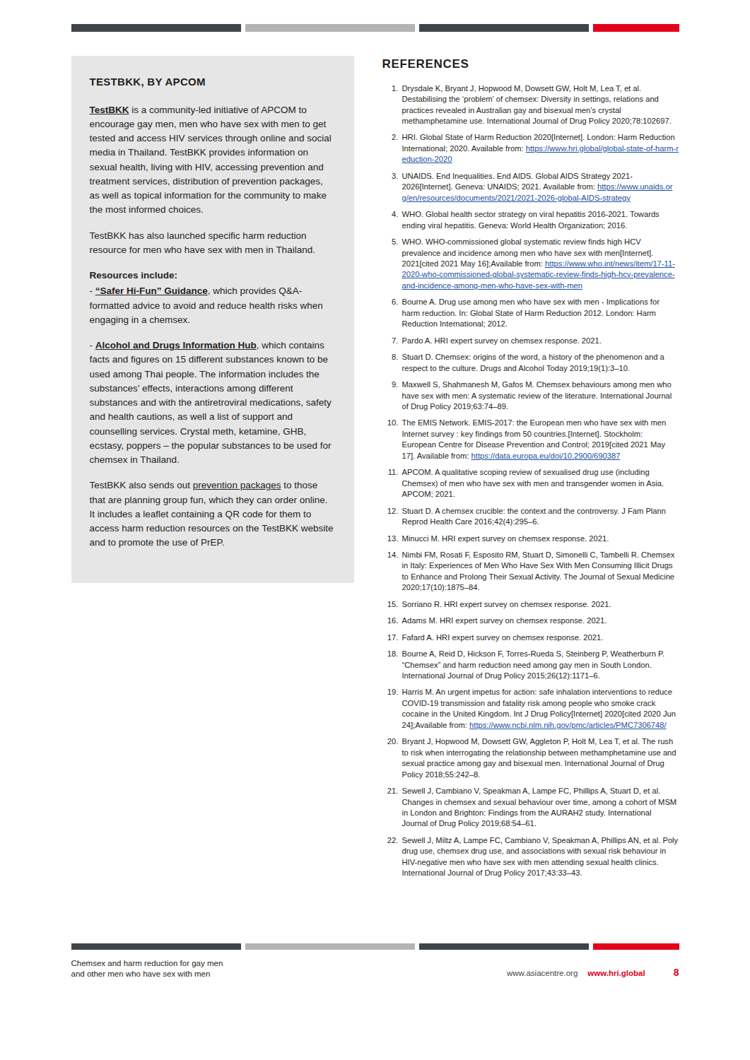TESTBKK, BY APCOM
TestBKK is a community-led initiative of APCOM to encourage gay men, men who have sex with men to get tested and access HIV services through online and social media in Thailand. TestBKK provides information on sexual health, living with HIV, accessing prevention and treatment services, distribution of prevention packages, as well as topical information for the community to make the most informed choices.
TestBKK has also launched specific harm reduction resource for men who have sex with men in Thailand.
Resources include:
- “Safer Hi-Fun” Guidance, which provides Q&A-formatted advice to avoid and reduce health risks when engaging in a chemsex.
- Alcohol and Drugs Information Hub, which contains facts and figures on 15 different substances known to be used among Thai people. The information includes the substances’ effects, interactions among different substances and with the antiretroviral medications, safety and health cautions, as well a list of support and counselling services. Crystal meth, ketamine, GHB, ecstasy, poppers – the popular substances to be used for chemsex in Thailand.
TestBKK also sends out prevention packages to those that are planning group fun, which they can order online. It includes a leaflet containing a QR code for them to access harm reduction resources on the TestBKK website and to promote the use of PrEP.
REFERENCES
Drysdale K, Bryant J, Hopwood M, Dowsett GW, Holt M, Lea T, et al. Destabilising the ‘problem’ of chemsex: Diversity in settings, relations and practices revealed in Australian gay and bisexual men’s crystal methamphetamine use. International Journal of Drug Policy 2020;78:102697.
HRI. Global State of Harm Reduction 2020[Internet]. London: Harm Reduction International; 2020. Available from: https://www.hri.global/global-state-of-harm-reduction-2020
UNAIDS. End Inequalities. End AIDS. Global AIDS Strategy 2021-2026[Internet]. Geneva: UNAIDS; 2021. Available from: https://www.unaids.org/en/resources/documents/2021/2021-2026-global-AIDS-strategy
WHO. Global health sector strategy on viral hepatitis 2016-2021. Towards ending viral hepatitis. Geneva: World Health Organization; 2016.
WHO. WHO-commissioned global systematic review finds high HCV prevalence and incidence among men who have sex with men[Internet]. 2021[cited 2021 May 16];Available from: https://www.who.int/news/item/17-11-2020-who-commissioned-global-systematic-review-finds-high-hcv-prevalence-and-incidence-among-men-who-have-sex-with-men
Bourne A. Drug use among men who have sex with men - Implications for harm reduction. In: Global State of Harm Reduction 2012. London: Harm Reduction International; 2012.
Pardo A. HRI expert survey on chemsex response. 2021.
Stuart D. Chemsex: origins of the word, a history of the phenomenon and a respect to the culture. Drugs and Alcohol Today 2019;19(1):3–10.
Maxwell S, Shahmanesh M, Gafos M. Chemsex behaviours among men who have sex with men: A systematic review of the literature. International Journal of Drug Policy 2019;63:74–89.
The EMIS Network. EMIS-2017: the European men who have sex with men Internet survey : key findings from 50 countries.[Internet]. Stockholm: European Centre for Disease Prevention and Control; 2019[cited 2021 May 17]. Available from: https://data.europa.eu/doi/10.2900/690387
APCOM. A qualitative scoping review of sexualised drug use (including Chemsex) of men who have sex with men and transgender women in Asia. APCOM; 2021.
Stuart D. A chemsex crucible: the context and the controversy. J Fam Plann Reprod Health Care 2016;42(4):295–6.
Minucci M. HRI expert survey on chemsex response. 2021.
Nimbi FM, Rosati F, Esposito RM, Stuart D, Simonelli C, Tambelli R. Chemsex in Italy: Experiences of Men Who Have Sex With Men Consuming Illicit Drugs to Enhance and Prolong Their Sexual Activity. The Journal of Sexual Medicine 2020;17(10):1875–84.
Sorriano R. HRI expert survey on chemsex response. 2021.
Adams M. HRI expert survey on chemsex response. 2021.
Fafard A. HRI expert survey on chemsex response. 2021.
Bourne A, Reid D, Hickson F, Torres-Rueda S, Steinberg P, Weatherburn P. “Chemsex” and harm reduction need among gay men in South London. International Journal of Drug Policy 2015;26(12):1171–6.
Harris M. An urgent impetus for action: safe inhalation interventions to reduce COVID-19 transmission and fatality risk among people who smoke crack cocaine in the United Kingdom. Int J Drug Policy[Internet] 2020[cited 2020 Jun 24];Available from: https://www.ncbi.nlm.nih.gov/pmc/articles/PMC7306748/
Bryant J, Hopwood M, Dowsett GW, Aggleton P, Holt M, Lea T, et al. The rush to risk when interrogating the relationship between methamphetamine use and sexual practice among gay and bisexual men. International Journal of Drug Policy 2018;55:242–8.
Sewell J, Cambiano V, Speakman A, Lampe FC, Phillips A, Stuart D, et al. Changes in chemsex and sexual behaviour over time, among a cohort of MSM in London and Brighton: Findings from the AURAH2 study. International Journal of Drug Policy 2019;68:54–61.
Sewell J, Miltz A, Lampe FC, Cambiano V, Speakman A, Phillips AN, et al. Poly drug use, chemsex drug use, and associations with sexual risk behaviour in HIV-negative men who have sex with men attending sexual health clinics. International Journal of Drug Policy 2017;43:33–43.
Chemsex and harm reduction for gay men
and other men who have sex with men
www.asiacentre.org www.hri.global
8